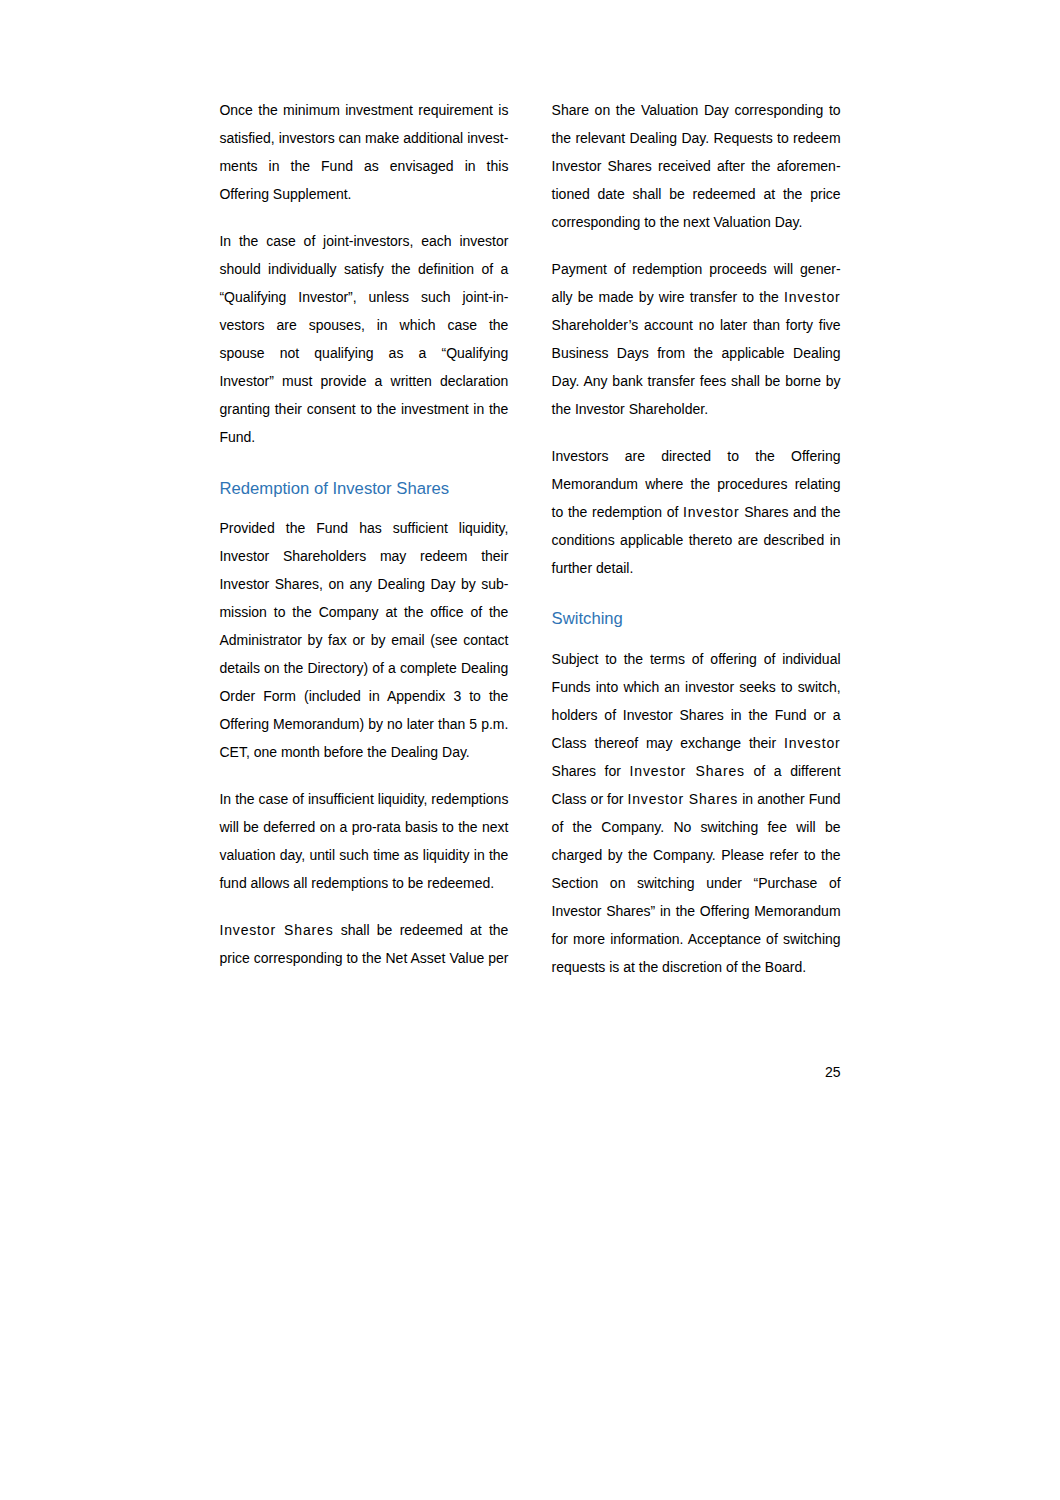Once the minimum investment requirement is satisfied, investors can make additional investments in the Fund as envisaged in this Offering Supplement.
In the case of joint-investors, each investor should individually satisfy the definition of a “Qualifying Investor”, unless such joint-investors are spouses, in which case the spouse not qualifying as a “Qualifying Investor” must provide a written declaration granting their consent to the investment in the Fund.
Redemption of Investor Shares
Provided the Fund has sufficient liquidity, Investor Shareholders may redeem their Investor Shares, on any Dealing Day by submission to the Company at the office of the Administrator by fax or by email (see contact details on the Directory) of a complete Dealing Order Form (included in Appendix 3 to the Offering Memorandum) by no later than 5 p.m. CET, one month before the Dealing Day.
In the case of insufficient liquidity, redemptions will be deferred on a pro-rata basis to the next valuation day, until such time as liquidity in the fund allows all redemptions to be redeemed.
Investor Shares shall be redeemed at the price corresponding to the Net Asset Value per Share on the Valuation Day corresponding to the relevant Dealing Day. Requests to redeem Investor Shares received after the aforementioned date shall be redeemed at the price corresponding to the next Valuation Day.
Payment of redemption proceeds will generally be made by wire transfer to the Investor Shareholder’s account no later than forty five Business Days from the applicable Dealing Day. Any bank transfer fees shall be borne by the Investor Shareholder.
Investors are directed to the Offering Memorandum where the procedures relating to the redemption of Investor Shares and the conditions applicable thereto are described in further detail.
Switching
Subject to the terms of offering of individual Funds into which an investor seeks to switch, holders of Investor Shares in the Fund or a Class thereof may exchange their Investor Shares for Investor Shares of a different Class or for Investor Shares in another Fund of the Company. No switching fee will be charged by the Company. Please refer to the Section on switching under “Purchase of Investor Shares” in the Offering Memorandum for more information. Acceptance of switching requests is at the discretion of the Board.
25